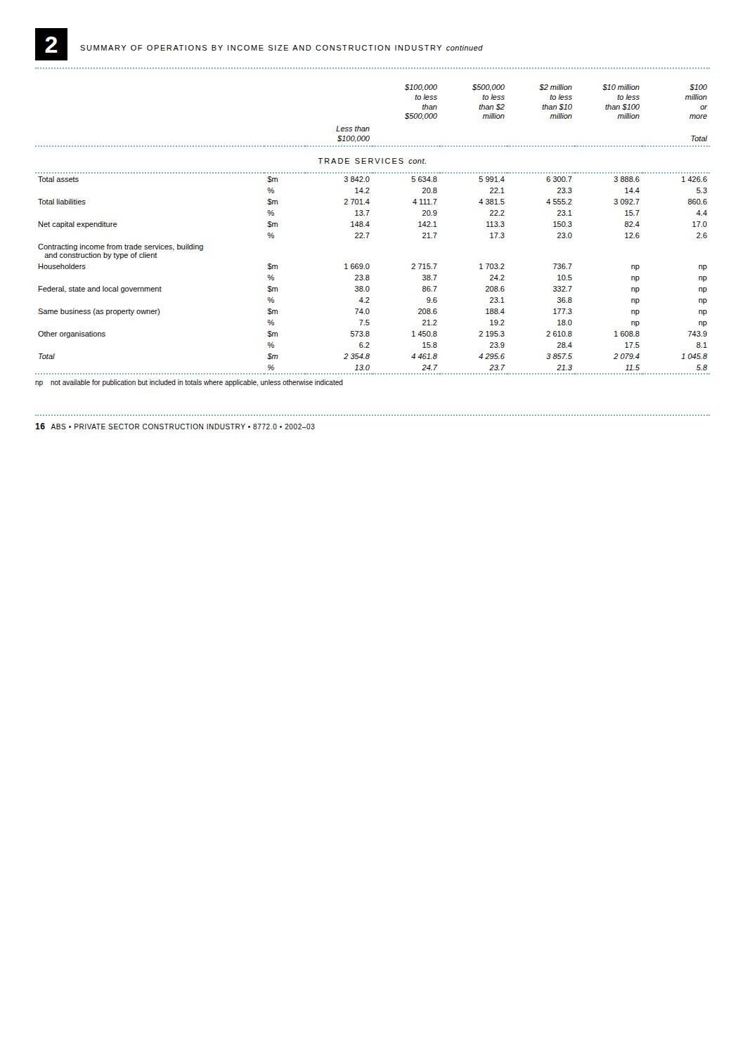2
SUMMARY OF OPERATIONS BY INCOME SIZE AND CONSTRUCTION INDUSTRY continued
| | | | $100,000 to less than $500,000 | $500,000 to less than $2 million | $2 million to less than $10 million | $10 million to less than $100 million | $100 million or more |
| --- | --- | --- | --- | --- | --- | --- | --- |
| | | Less than $100,000 | | | | | Total |
| TRADE SERVICES cont. |
| Total assets | $m | 3 842.0 | 5 634.8 | 5 991.4 | 6 300.7 | 3 888.6 | 1 426.6 |
| | % | 14.2 | 20.8 | 22.1 | 23.3 | 14.4 | 5.3 |
| Total liabilities | $m | 2 701.4 | 4 111.7 | 4 381.5 | 4 555.2 | 3 092.7 | 860.6 |
| | % | 13.7 | 20.9 | 22.2 | 23.1 | 15.7 | 4.4 |
| Net capital expenditure | $m | 148.4 | 142.1 | 113.3 | 150.3 | 82.4 | 17.0 |
| | % | 22.7 | 21.7 | 17.3 | 23.0 | 12.6 | 2.6 |
| Contracting income from trade services, building and construction by type of client |
| Householders | $m | 1 669.0 | 2 715.7 | 1 703.2 | 736.7 | np | np |
| | % | 23.8 | 38.7 | 24.2 | 10.5 | np | np |
| Federal, state and local government | $m | 38.0 | 86.7 | 208.6 | 332.7 | np | np |
| | % | 4.2 | 9.6 | 23.1 | 36.8 | np | np |
| Same business (as property owner) | $m | 74.0 | 208.6 | 188.4 | 177.3 | np | np |
| | % | 7.5 | 21.2 | 19.2 | 18.0 | np | np |
| Other organisations | $m | 573.8 | 1 450.8 | 2 195.3 | 2 610.8 | 1 608.8 | 743.9 |
| | % | 6.2 | 15.8 | 23.9 | 28.4 | 17.5 | 8.1 |
| Total | $m | 2 354.8 | 4 461.8 | 4 295.6 | 3 857.5 | 2 079.4 | 1 045.8 |
| | % | 13.0 | 24.7 | 23.7 | 21.3 | 11.5 | 5.8 |
npnot available for publication but included in totals where applicable, unless otherwise indicated
16 ABS • PRIVATE SECTOR CONSTRUCTION INDUSTRY • 8772.0 • 2002–03